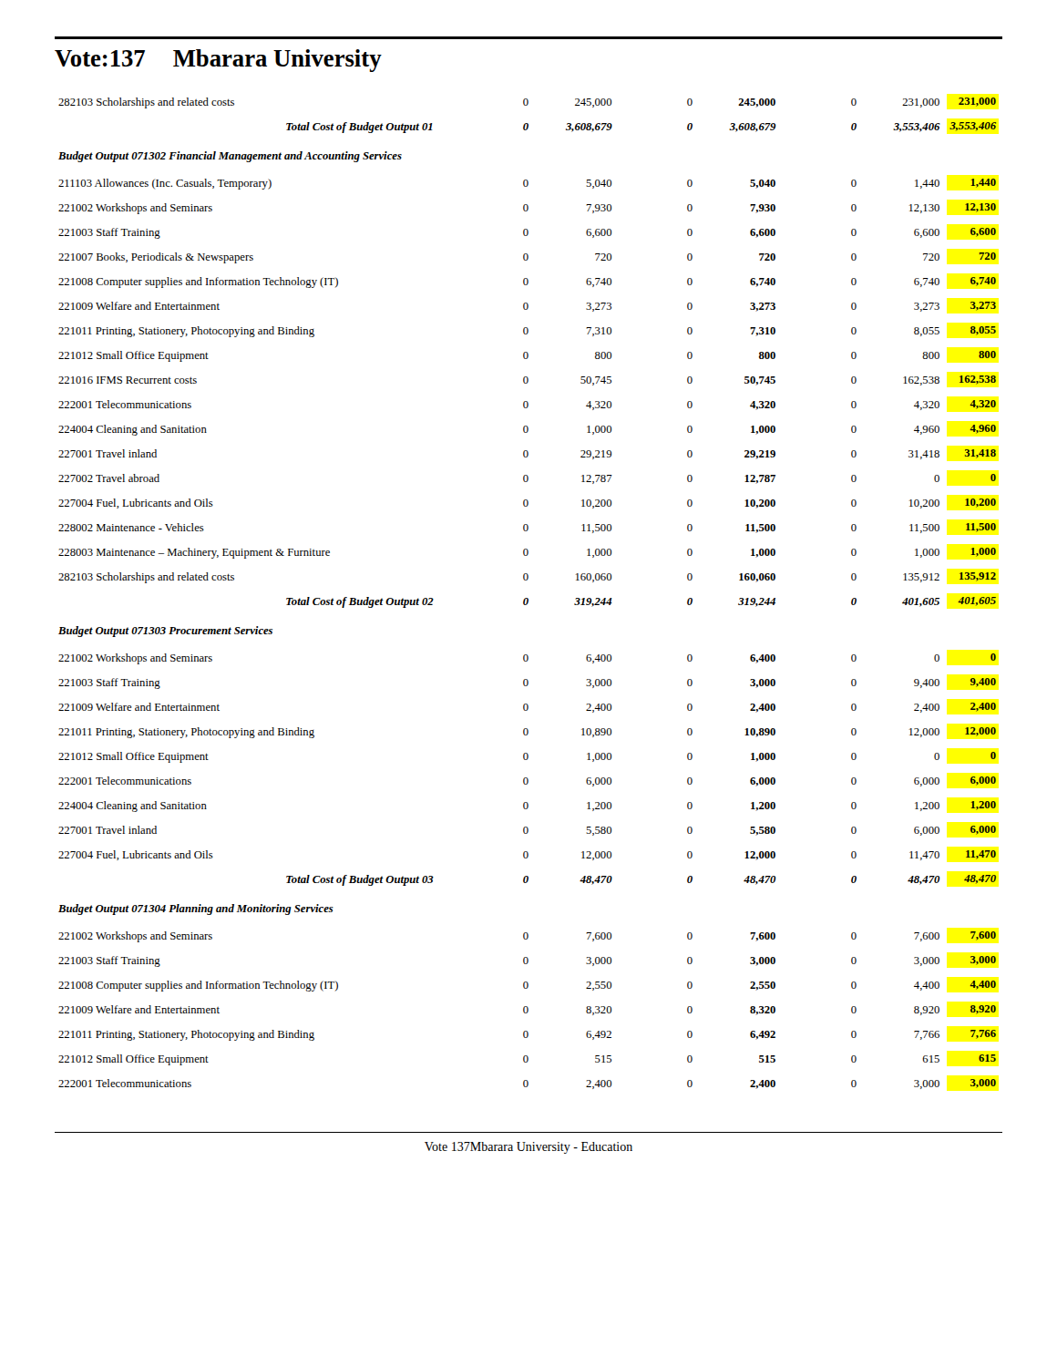Vote:137 Mbarara University
| 282103 Scholarships and related costs | 0 | 245,000 | 0 | 245,000 | 0 | 231,000 | 231,000 |
| Total Cost of Budget Output 01 | 0 | 3,608,679 | 0 | 3,608,679 | 0 | 3,553,406 | 3,553,406 |
| Budget Output 071302 Financial Management and Accounting Services |
| 211103 Allowances (Inc. Casuals, Temporary) | 0 | 5,040 | 0 | 5,040 | 0 | 1,440 | 1,440 |
| 221002 Workshops and Seminars | 0 | 7,930 | 0 | 7,930 | 0 | 12,130 | 12,130 |
| 221003 Staff Training | 0 | 6,600 | 0 | 6,600 | 0 | 6,600 | 6,600 |
| 221007 Books, Periodicals & Newspapers | 0 | 720 | 0 | 720 | 0 | 720 | 720 |
| 221008 Computer supplies and Information Technology (IT) | 0 | 6,740 | 0 | 6,740 | 0 | 6,740 | 6,740 |
| 221009 Welfare and Entertainment | 0 | 3,273 | 0 | 3,273 | 0 | 3,273 | 3,273 |
| 221011 Printing, Stationery, Photocopying and Binding | 0 | 7,310 | 0 | 7,310 | 0 | 8,055 | 8,055 |
| 221012 Small Office Equipment | 0 | 800 | 0 | 800 | 0 | 800 | 800 |
| 221016 IFMS Recurrent costs | 0 | 50,745 | 0 | 50,745 | 0 | 162,538 | 162,538 |
| 222001 Telecommunications | 0 | 4,320 | 0 | 4,320 | 0 | 4,320 | 4,320 |
| 224004 Cleaning and Sanitation | 0 | 1,000 | 0 | 1,000 | 0 | 4,960 | 4,960 |
| 227001 Travel inland | 0 | 29,219 | 0 | 29,219 | 0 | 31,418 | 31,418 |
| 227002 Travel abroad | 0 | 12,787 | 0 | 12,787 | 0 | 0 | 0 |
| 227004 Fuel, Lubricants and Oils | 0 | 10,200 | 0 | 10,200 | 0 | 10,200 | 10,200 |
| 228002 Maintenance - Vehicles | 0 | 11,500 | 0 | 11,500 | 0 | 11,500 | 11,500 |
| 228003 Maintenance – Machinery, Equipment & Furniture | 0 | 1,000 | 0 | 1,000 | 0 | 1,000 | 1,000 |
| 282103 Scholarships and related costs | 0 | 160,060 | 0 | 160,060 | 0 | 135,912 | 135,912 |
| Total Cost of Budget Output 02 | 0 | 319,244 | 0 | 319,244 | 0 | 401,605 | 401,605 |
| Budget Output 071303 Procurement Services |
| 221002 Workshops and Seminars | 0 | 6,400 | 0 | 6,400 | 0 | 0 | 0 |
| 221003 Staff Training | 0 | 3,000 | 0 | 3,000 | 0 | 9,400 | 9,400 |
| 221009 Welfare and Entertainment | 0 | 2,400 | 0 | 2,400 | 0 | 2,400 | 2,400 |
| 221011 Printing, Stationery, Photocopying and Binding | 0 | 10,890 | 0 | 10,890 | 0 | 12,000 | 12,000 |
| 221012 Small Office Equipment | 0 | 1,000 | 0 | 1,000 | 0 | 0 | 0 |
| 222001 Telecommunications | 0 | 6,000 | 0 | 6,000 | 0 | 6,000 | 6,000 |
| 224004 Cleaning and Sanitation | 0 | 1,200 | 0 | 1,200 | 0 | 1,200 | 1,200 |
| 227001 Travel inland | 0 | 5,580 | 0 | 5,580 | 0 | 6,000 | 6,000 |
| 227004 Fuel, Lubricants and Oils | 0 | 12,000 | 0 | 12,000 | 0 | 11,470 | 11,470 |
| Total Cost of Budget Output 03 | 0 | 48,470 | 0 | 48,470 | 0 | 48,470 | 48,470 |
| Budget Output 071304 Planning and Monitoring Services |
| 221002 Workshops and Seminars | 0 | 7,600 | 0 | 7,600 | 0 | 7,600 | 7,600 |
| 221003 Staff Training | 0 | 3,000 | 0 | 3,000 | 0 | 3,000 | 3,000 |
| 221008 Computer supplies and Information Technology (IT) | 0 | 2,550 | 0 | 2,550 | 0 | 4,400 | 4,400 |
| 221009 Welfare and Entertainment | 0 | 8,320 | 0 | 8,320 | 0 | 8,920 | 8,920 |
| 221011 Printing, Stationery, Photocopying and Binding | 0 | 6,492 | 0 | 6,492 | 0 | 7,766 | 7,766 |
| 221012 Small Office Equipment | 0 | 515 | 0 | 515 | 0 | 615 | 615 |
| 222001 Telecommunications | 0 | 2,400 | 0 | 2,400 | 0 | 3,000 | 3,000 |
Vote 137Mbarara University - Education